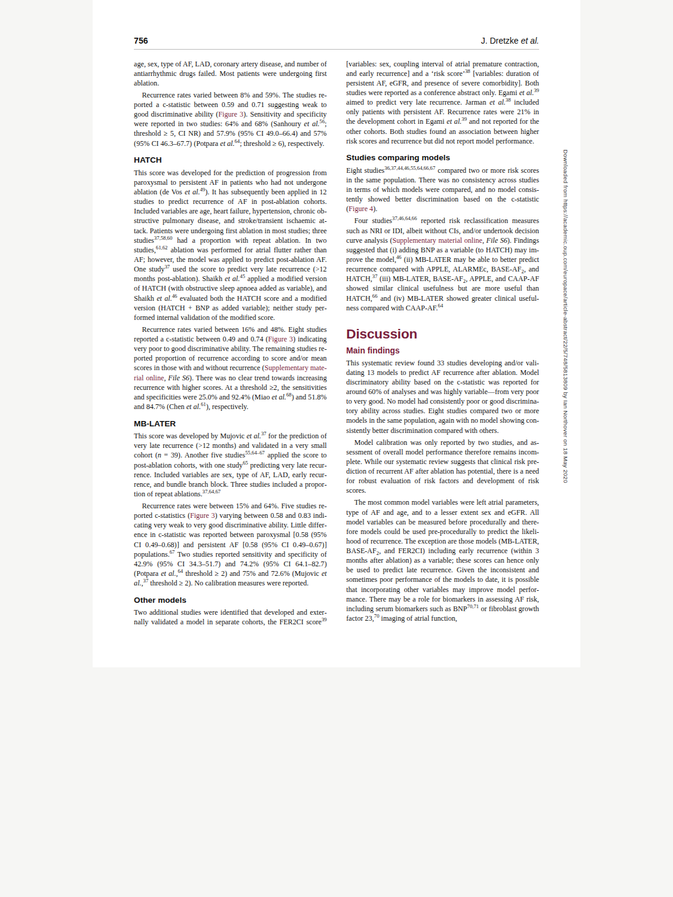756 J. Dretzke et al.
Downloaded from https://academic.oup.com/europace/article-abstract/22/5/748/5813809 by Ian Northover on 18 May 2020
age, sex, type of AF, LAD, coronary artery disease, and number of antiarrhythmic drugs failed. Most patients were undergoing first ablation.
Recurrence rates varied between 8% and 59%. The studies reported a c-statistic between 0.59 and 0.71 suggesting weak to good discriminative ability (Figure 3). Sensitivity and specificity were reported in two studies: 64% and 68% (Sanhoury et al.56; threshold ≥ 5, CI NR) and 57.9% (95% CI 49.0–66.4) and 57% (95% CI 46.3–67.7) (Potpara et al.64; threshold ≥ 6), respectively.
HATCH
This score was developed for the prediction of progression from paroxysmal to persistent AF in patients who had not undergone ablation (de Vos et al.49). It has subsequently been applied in 12 studies to predict recurrence of AF in post-ablation cohorts. Included variables are age, heart failure, hypertension, chronic obstructive pulmonary disease, and stroke/transient ischaemic attack. Patients were undergoing first ablation in most studies; three studies37,58,60 had a proportion with repeat ablation. In two studies,61,62 ablation was performed for atrial flutter rather than AF; however, the model was applied to predict post-ablation AF. One study37 used the score to predict very late recurrence (>12 months post-ablation). Shaikh et al.45 applied a modified version of HATCH (with obstructive sleep apnoea added as variable), and Shaikh et al.46 evaluated both the HATCH score and a modified version (HATCH + BNP as added variable); neither study performed internal validation of the modified score.
Recurrence rates varied between 16% and 48%. Eight studies reported a c-statistic between 0.49 and 0.74 (Figure 3) indicating very poor to good discriminative ability. The remaining studies reported proportion of recurrence according to score and/or mean scores in those with and without recurrence (Supplementary material online, File S6). There was no clear trend towards increasing recurrence with higher scores. At a threshold ≥2, the sensitivities and specificities were 25.0% and 92.4% (Miao et al.68) and 51.8% and 84.7% (Chen et al.61), respectively.
MB-LATER
This score was developed by Mujovic et al.37 for the prediction of very late recurrence (>12 months) and validated in a very small cohort (n = 39). Another five studies55,64–67 applied the score to post-ablation cohorts, with one study65 predicting very late recurrence. Included variables are sex, type of AF, LAD, early recurrence, and bundle branch block. Three studies included a proportion of repeat ablations.37,64,67
Recurrence rates were between 15% and 64%. Five studies reported c-statistics (Figure 3) varying between 0.58 and 0.83 indicating very weak to very good discriminative ability. Little difference in c-statistic was reported between paroxysmal [0.58 (95% CI 0.49–0.68)] and persistent AF [0.58 (95% CI 0.49–0.67)] populations.67 Two studies reported sensitivity and specificity of 42.9% (95% CI 34.3–51.7) and 74.2% (95% CI 64.1–82.7) (Potpara et al.,64 threshold ≥ 2) and 75% and 72.6% (Mujovic et al.,37 threshold ≥ 2). No calibration measures were reported.
Other models
Two additional studies were identified that developed and externally validated a model in separate cohorts, the FER2CI score39 [variables: sex, coupling interval of atrial premature contraction, and early recurrence] and a ‘risk score’38 [variables: duration of persistent AF, eGFR, and presence of severe comorbidity]. Both studies were reported as a conference abstract only. Egami et al.39 aimed to predict very late recurrence. Jarman et al.38 included only patients with persistent AF. Recurrence rates were 21% in the development cohort in Egami et al.39 and not reported for the other cohorts. Both studies found an association between higher risk scores and recurrence but did not report model performance.
Studies comparing models
Eight studies36,37,44,46,55,64,66,67 compared two or more risk scores in the same population. There was no consistency across studies in terms of which models were compared, and no model consistently showed better discrimination based on the c-statistic (Figure 4).
Four studies37,46,64,66 reported risk reclassification measures such as NRI or IDI, albeit without CIs, and/or undertook decision curve analysis (Supplementary material online, File S6). Findings suggested that (i) adding BNP as a variable (to HATCH) may improve the model,46 (ii) MB-LATER may be able to better predict recurrence compared with APPLE, ALARMEc, BASE-AF2, and HATCH,37 (iii) MB-LATER, BASE-AF2, APPLE, and CAAP-AF showed similar clinical usefulness but are more useful than HATCH,66 and (iv) MB-LATER showed greater clinical usefulness compared with CAAP-AF.64
Discussion
Main findings
This systematic review found 33 studies developing and/or validating 13 models to predict AF recurrence after ablation. Model discriminatory ability based on the c-statistic was reported for around 60% of analyses and was highly variable—from very poor to very good. No model had consistently poor or good discriminatory ability across studies. Eight studies compared two or more models in the same population, again with no model showing consistently better discrimination compared with others.
Model calibration was only reported by two studies, and assessment of overall model performance therefore remains incomplete. While our systematic review suggests that clinical risk prediction of recurrent AF after ablation has potential, there is a need for robust evaluation of risk factors and development of risk scores.
The most common model variables were left atrial parameters, type of AF and age, and to a lesser extent sex and eGFR. All model variables can be measured before procedurally and therefore models could be used pre-procedurally to predict the likelihood of recurrence. The exception are those models (MB-LATER, BASE-AF2, and FER2CI) including early recurrence (within 3 months after ablation) as a variable; these scores can hence only be used to predict late recurrence. Given the inconsistent and sometimes poor performance of the models to date, it is possible that incorporating other variables may improve model performance. There may be a role for biomarkers in assessing AF risk, including serum biomarkers such as BNP70,71 or fibroblast growth factor 23,70 imaging of atrial function,